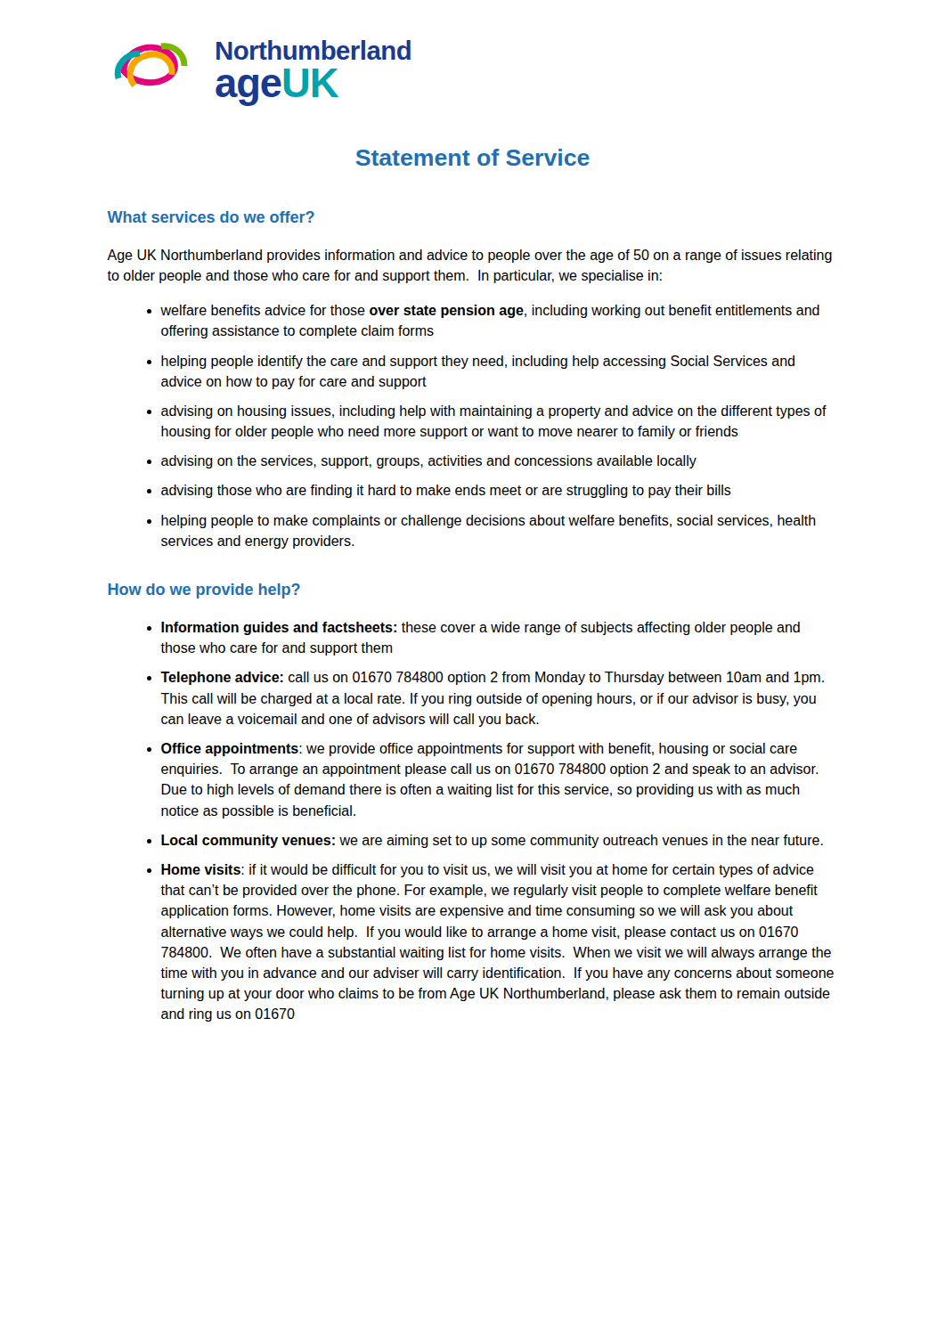Northumberland ageUK
Statement of Service
What services do we offer?
Age UK Northumberland provides information and advice to people over the age of 50 on a range of issues relating to older people and those who care for and support them. In particular, we specialise in:
welfare benefits advice for those over state pension age, including working out benefit entitlements and offering assistance to complete claim forms
helping people identify the care and support they need, including help accessing Social Services and advice on how to pay for care and support
advising on housing issues, including help with maintaining a property and advice on the different types of housing for older people who need more support or want to move nearer to family or friends
advising on the services, support, groups, activities and concessions available locally
advising those who are finding it hard to make ends meet or are struggling to pay their bills
helping people to make complaints or challenge decisions about welfare benefits, social services, health services and energy providers.
How do we provide help?
Information guides and factsheets: these cover a wide range of subjects affecting older people and those who care for and support them
Telephone advice: call us on 01670 784800 option 2 from Monday to Thursday between 10am and 1pm. This call will be charged at a local rate. If you ring outside of opening hours, or if our advisor is busy, you can leave a voicemail and one of advisors will call you back.
Office appointments: we provide office appointments for support with benefit, housing or social care enquiries. To arrange an appointment please call us on 01670 784800 option 2 and speak to an advisor. Due to high levels of demand there is often a waiting list for this service, so providing us with as much notice as possible is beneficial.
Local community venues: we are aiming set to up some community outreach venues in the near future.
Home visits: if it would be difficult for you to visit us, we will visit you at home for certain types of advice that can’t be provided over the phone. For example, we regularly visit people to complete welfare benefit application forms. However, home visits are expensive and time consuming so we will ask you about alternative ways we could help. If you would like to arrange a home visit, please contact us on 01670 784800. We often have a substantial waiting list for home visits. When we visit we will always arrange the time with you in advance and our adviser will carry identification. If you have any concerns about someone turning up at your door who claims to be from Age UK Northumberland, please ask them to remain outside and ring us on 01670